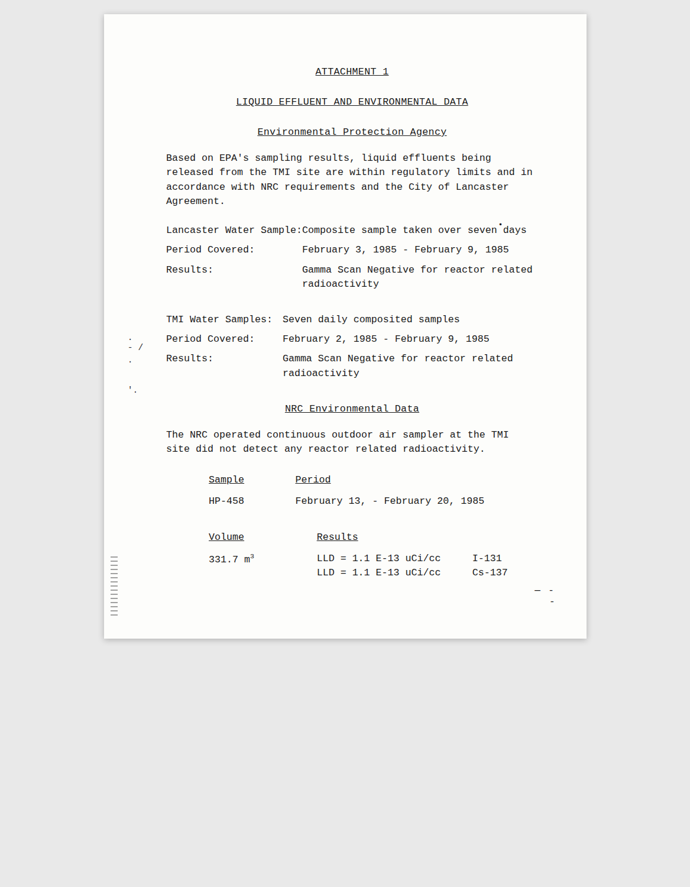ATTACHMENT 1
LIQUID EFFLUENT AND ENVIRONMENTAL DATA
Environmental Protection Agency
Based on EPA's sampling results, liquid effluents being released from the TMI site are within regulatory limits and in accordance with NRC requirements and the City of Lancaster Agreement.
| Lancaster Water Sample: | Composite sample taken over seven days |
| Period Covered: | February 3, 1985 - February 9, 1985 |
| Results: | Gamma Scan Negative for reactor related radioactivity |
| TMI Water Samples: | Seven daily composited samples |
| Period Covered: | February 2, 1985 - February 9, 1985 |
| Results: | Gamma Scan Negative for reactor related radioactivity |
NRC Environmental Data
The NRC operated continuous outdoor air sampler at the TMI site did not detect any reactor related radioactivity.
| Sample | Period |
| --- | --- |
| HP-458 | February 13, - February 20, 1985 |
| Volume | Results |
| --- | --- |
| 331.7 m 3 | LLD = 1.1 E-13 uCi/cc I-131 LLD = 1.1 E-13 uCi/cc Cs-137 |
. - / . '. — - -